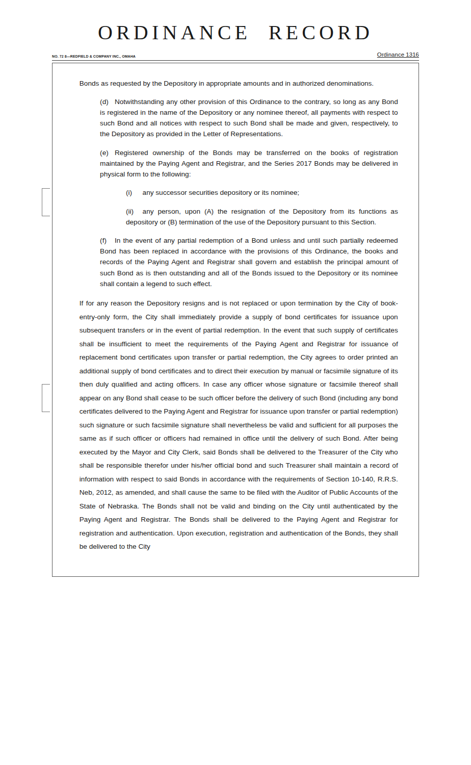ORDINANCE RECORD
No. 72 8—Redfield & Company Inc., Omaha Ordinance 1316
Bonds as requested by the Depository in appropriate amounts and in authorized denominations.
(d) Notwithstanding any other provision of this Ordinance to the contrary, so long as any Bond is registered in the name of the Depository or any nominee thereof, all payments with respect to such Bond and all notices with respect to such Bond shall be made and given, respectively, to the Depository as provided in the Letter of Representations.
(e) Registered ownership of the Bonds may be transferred on the books of registration maintained by the Paying Agent and Registrar, and the Series 2017 Bonds may be delivered in physical form to the following:
(i) any successor securities depository or its nominee;
(ii) any person, upon (A) the resignation of the Depository from its functions as depository or (B) termination of the use of the Depository pursuant to this Section.
(f) In the event of any partial redemption of a Bond unless and until such partially redeemed Bond has been replaced in accordance with the provisions of this Ordinance, the books and records of the Paying Agent and Registrar shall govern and establish the principal amount of such Bond as is then outstanding and all of the Bonds issued to the Depository or its nominee shall contain a legend to such effect.
If for any reason the Depository resigns and is not replaced or upon termination by the City of book-entry-only form, the City shall immediately provide a supply of bond certificates for issuance upon subsequent transfers or in the event of partial redemption. In the event that such supply of certificates shall be insufficient to meet the requirements of the Paying Agent and Registrar for issuance of replacement bond certificates upon transfer or partial redemption, the City agrees to order printed an additional supply of bond certificates and to direct their execution by manual or facsimile signature of its then duly qualified and acting officers. In case any officer whose signature or facsimile thereof shall appear on any Bond shall cease to be such officer before the delivery of such Bond (including any bond certificates delivered to the Paying Agent and Registrar for issuance upon transfer or partial redemption) such signature or such facsimile signature shall nevertheless be valid and sufficient for all purposes the same as if such officer or officers had remained in office until the delivery of such Bond. After being executed by the Mayor and City Clerk, said Bonds shall be delivered to the Treasurer of the City who shall be responsible therefor under his/her official bond and such Treasurer shall maintain a record of information with respect to said Bonds in accordance with the requirements of Section 10-140, R.R.S. Neb, 2012, as amended, and shall cause the same to be filed with the Auditor of Public Accounts of the State of Nebraska. The Bonds shall not be valid and binding on the City until authenticated by the Paying Agent and Registrar. The Bonds shall be delivered to the Paying Agent and Registrar for registration and authentication. Upon execution, registration and authentication of the Bonds, they shall be delivered to the City